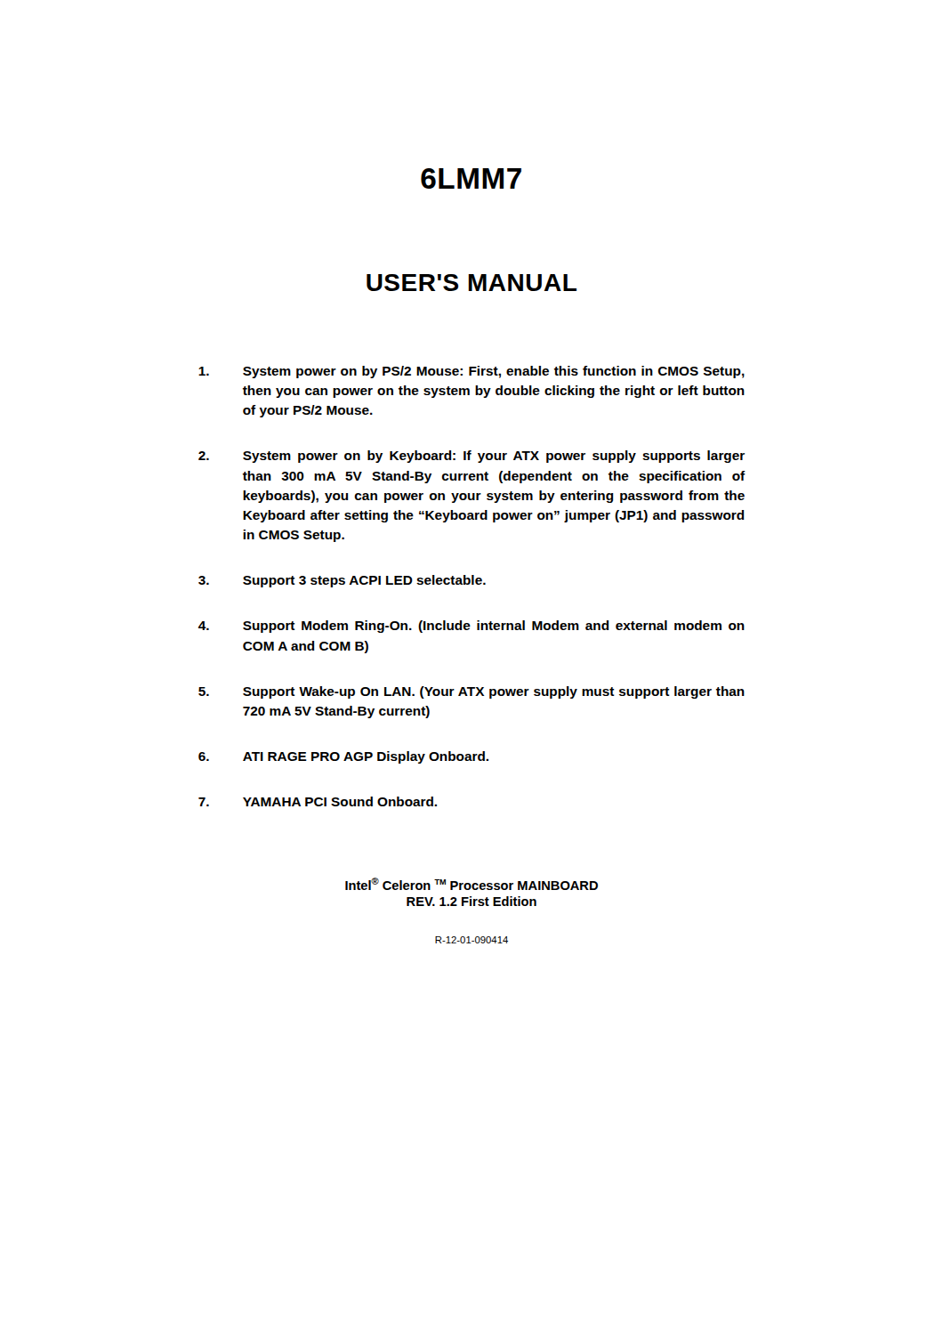6LMM7
USER'S MANUAL
1. System power on by PS/2 Mouse: First, enable this function in CMOS Setup, then you can power on the system by double clicking the right or left button of your PS/2 Mouse.
2. System power on by Keyboard: If your ATX power supply supports larger than 300 mA 5V Stand-By current (dependent on the specification of keyboards), you can power on your system by entering password from the Keyboard after setting the “Keyboard power on” jumper (JP1) and password in CMOS Setup.
3. Support 3 steps ACPI LED selectable.
4. Support Modem Ring-On. (Include internal Modem and external modem on COM A and COM B)
5. Support Wake-up On LAN. (Your ATX power supply must support larger than 720 mA 5V Stand-By current)
6. ATI RAGE PRO AGP Display Onboard.
7. YAMAHA PCI Sound Onboard.
Intel® Celeron TM Processor MAINBOARD
REV. 1.2 First Edition
R-12-01-090414